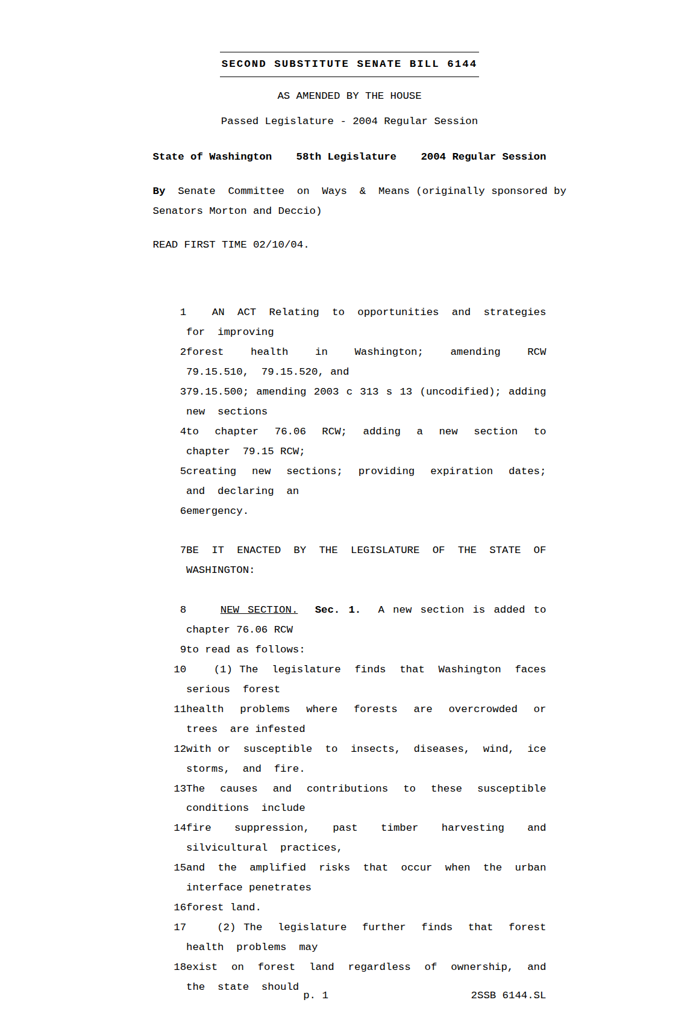SECOND SUBSTITUTE SENATE BILL 6144
AS AMENDED BY THE HOUSE
Passed Legislature - 2004 Regular Session
State of Washington 58th Legislature 2004 Regular Session
By Senate Committee on Ways & Means (originally sponsored by Senators Morton and Deccio)
READ FIRST TIME 02/10/04.
| 1 | AN ACT Relating to opportunities and strategies for improving |
| 2 | forest health in Washington; amending RCW 79.15.510, 79.15.520, and |
| 3 | 79.15.500; amending 2003 c 313 s 13 (uncodified); adding new sections |
| 4 | to chapter 76.06 RCW; adding a new section to chapter 79.15 RCW; |
| 5 | creating new sections; providing expiration dates; and declaring an |
| 6 | emergency. |
| 7 | BE IT ENACTED BY THE LEGISLATURE OF THE STATE OF WASHINGTON: |
| 8 | NEW SECTION. Sec. 1. A new section is added to chapter 76.06 RCW |
| 9 | to read as follows: |
| 10 | (1) The legislature finds that Washington faces serious forest |
| 11 | health problems where forests are overcrowded or trees are infested |
| 12 | with or susceptible to insects, diseases, wind, ice storms, and fire. |
| 13 | The causes and contributions to these susceptible conditions include |
| 14 | fire suppression, past timber harvesting and silvicultural practices, |
| 15 | and the amplified risks that occur when the urban interface penetrates |
| 16 | forest land. |
| 17 | (2) The legislature further finds that forest health problems may |
| 18 | exist on forest land regardless of ownership, and the state should |
p. 1 2SSB 6144.SL